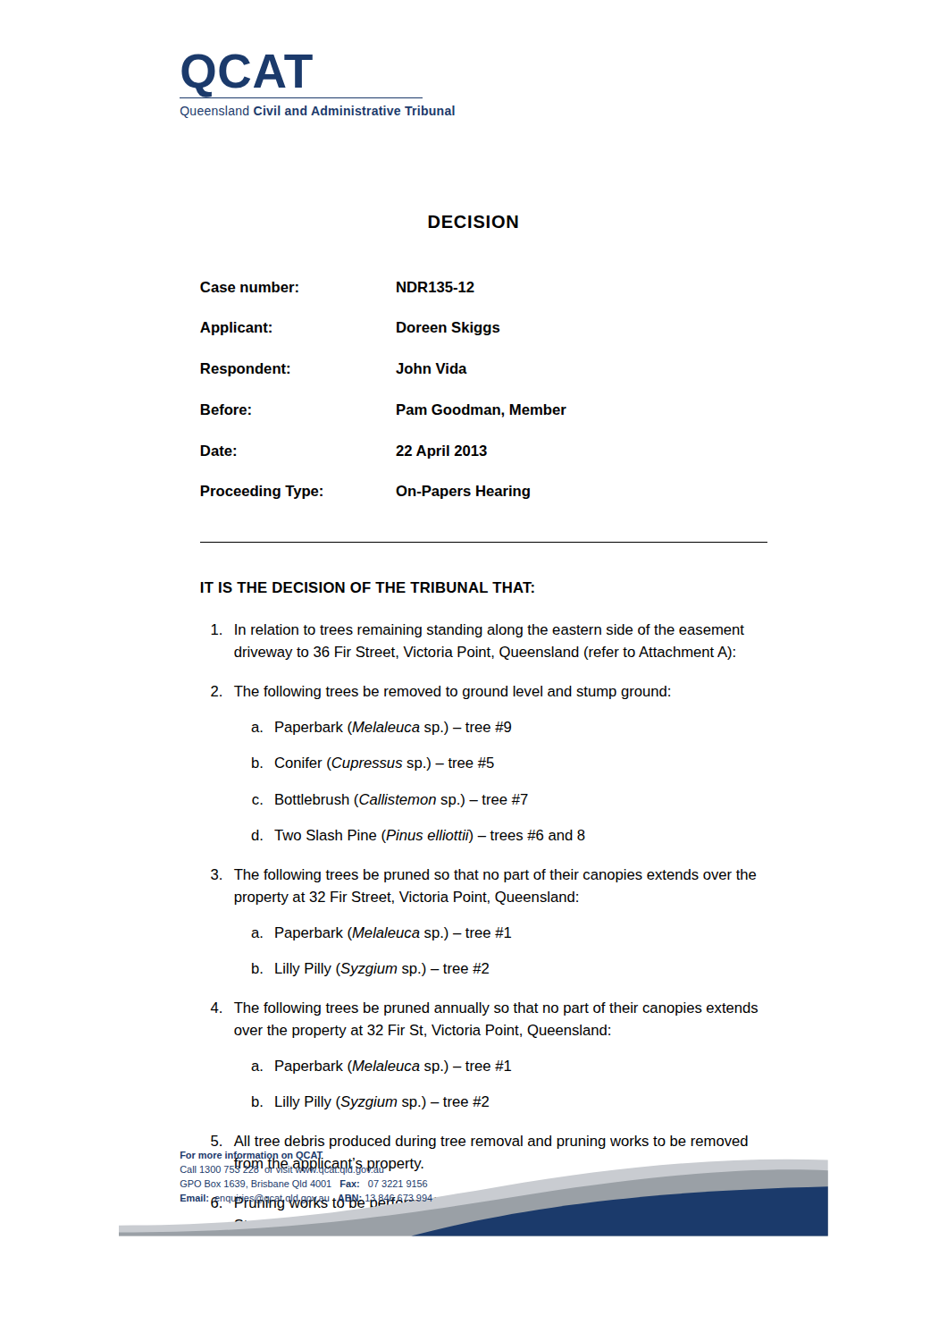QCAT
Queensland Civil and Administrative Tribunal
DECISION
| Case number: | NDR135-12 |
| Applicant: | Doreen Skiggs |
| Respondent: | John Vida |
| Before: | Pam Goodman, Member |
| Date: | 22 April 2013 |
| Proceeding Type: | On-Papers Hearing |
IT IS THE DECISION OF THE TRIBUNAL THAT:
In relation to trees remaining standing along the eastern side of the easement driveway to 36 Fir Street, Victoria Point, Queensland (refer to Attachment A):
The following trees be removed to ground level and stump ground:
Paperbark (Melaleuca sp.) – tree #9
Conifer (Cupressus sp.) – tree #5
Bottlebrush (Callistemon sp.) – tree #7
Two Slash Pine (Pinus elliottii) – trees #6 and 8
The following trees be pruned so that no part of their canopies extends over the property at 32 Fir Street, Victoria Point, Queensland:
Paperbark (Melaleuca sp.) – tree #1
Lilly Pilly (Syzgium sp.) – tree #2
The following trees be pruned annually so that no part of their canopies extends over the property at 32 Fir St, Victoria Point, Queensland:
Paperbark (Melaleuca sp.) – tree #1
Lilly Pilly (Syzgium sp.) – tree #2
All tree debris produced during tree removal and pruning works to be removed from the applicant’s property.
Pruning works to be performed in compliance with the requirements of Australian Standard 4373-2007 “Pruning of Amenity Trees”.
For more information on QCAT
Call 1300 753 228 or visit www.qcat.qld.gov.au
GPO Box 1639, Brisbane Qld 4001 Fax: 07 3221 9156
Email: enquiries@qcat.qld.gov.au ABN: 13 846 673 994